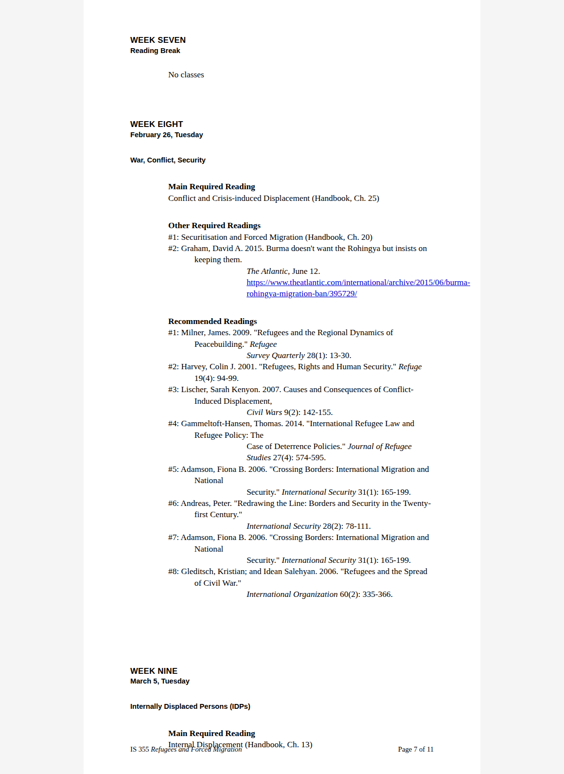WEEK SEVEN
Reading Break
No classes
WEEK EIGHT
February 26, Tuesday
War, Conflict, Security
Main Required Reading
Conflict and Crisis-induced Displacement (Handbook, Ch. 25)
Other Required Readings
#1: Securitisation and Forced Migration (Handbook, Ch. 20)
#2: Graham, David A. 2015. Burma doesn't want the Rohingya but insists on keeping them. The Atlantic, June 12. https://www.theatlantic.com/international/archive/2015/06/burma-rohingya-migration-ban/395729/
Recommended Readings
#1: Milner, James. 2009. "Refugees and the Regional Dynamics of Peacebuilding." Refugee Survey Quarterly 28(1): 13-30.
#2: Harvey, Colin J. 2001. "Refugees, Rights and Human Security." Refuge 19(4): 94-99.
#3: Lischer, Sarah Kenyon. 2007. Causes and Consequences of Conflict-Induced Displacement, Civil Wars 9(2): 142-155.
#4: Gammeltoft-Hansen, Thomas. 2014. "International Refugee Law and Refugee Policy: The Case of Deterrence Policies." Journal of Refugee Studies 27(4): 574-595.
#5: Adamson, Fiona B. 2006. "Crossing Borders: International Migration and National Security." International Security 31(1): 165-199.
#6: Andreas, Peter. "Redrawing the Line: Borders and Security in the Twenty-first Century." International Security 28(2): 78-111.
#7: Adamson, Fiona B. 2006. "Crossing Borders: International Migration and National Security." International Security 31(1): 165-199.
#8: Gleditsch, Kristian; and Idean Salehyan. 2006. "Refugees and the Spread of Civil War." International Organization 60(2): 335-366.
WEEK NINE
March 5, Tuesday
Internally Displaced Persons (IDPs)
Main Required Reading
Internal Displacement (Handbook, Ch. 13)
IS 355 Refugees and Forced Migration Page 7 of 11